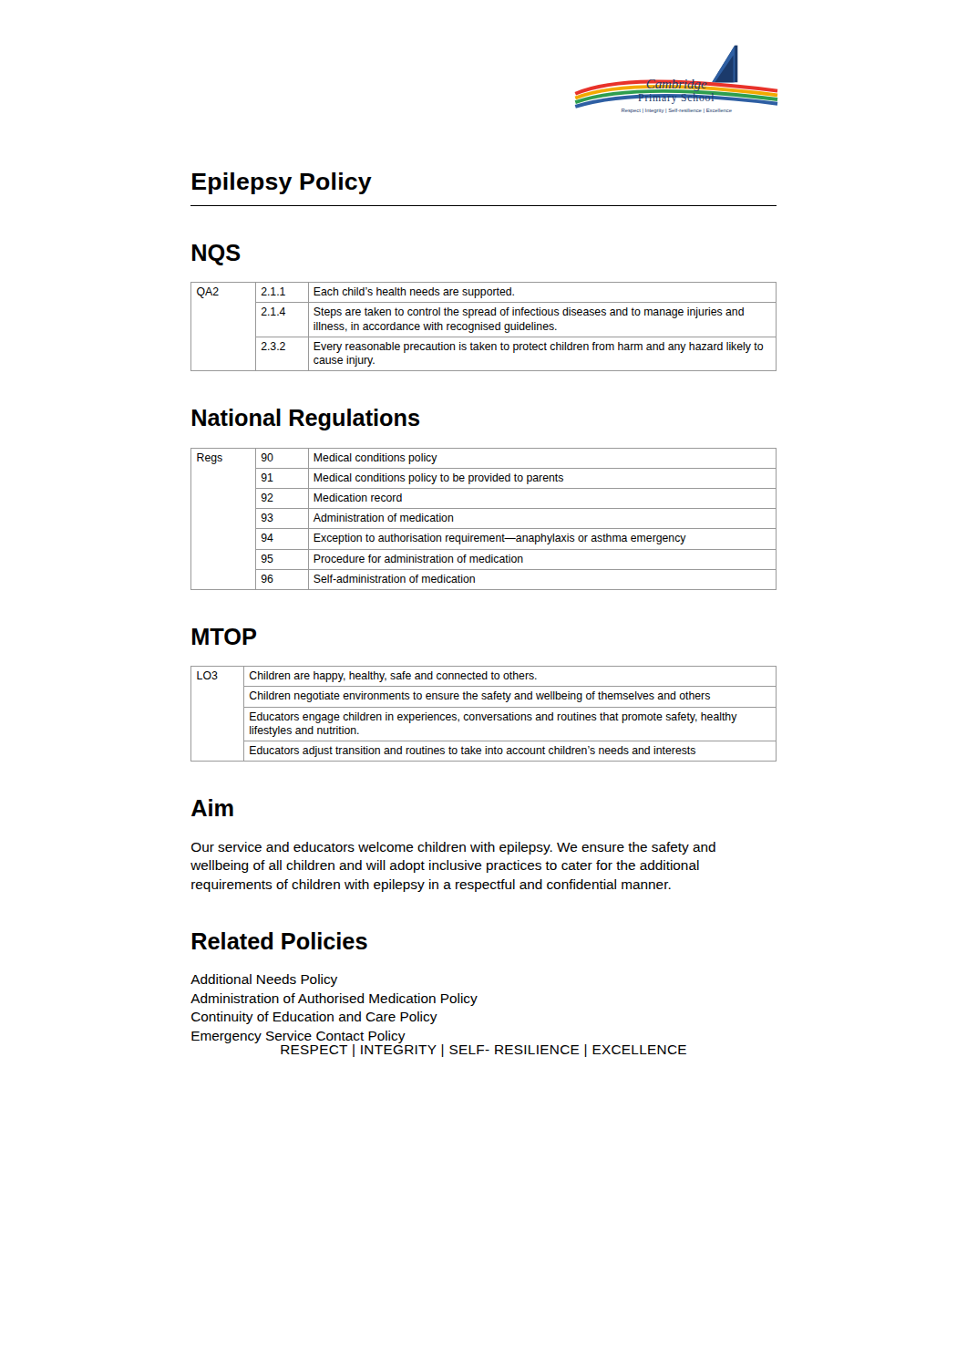Cambridge Primary School Respect | Integrity | Self-resilience | Excellence
Epilepsy Policy
NQS
| QA2 | 2.1.1 | Each child’s health needs are supported. |
| 2.1.4 | Steps are taken to control the spread of infectious diseases and to manage injuries and illness, in accordance with recognised guidelines. |
| 2.3.2 | Every reasonable precaution is taken to protect children from harm and any hazard likely to cause injury. |
National Regulations
| Regs | 90 | Medical conditions policy |
| 91 | Medical conditions policy to be provided to parents |
| 92 | Medication record |
| 93 | Administration of medication |
| 94 | Exception to authorisation requirement—anaphylaxis or asthma emergency |
| 95 | Procedure for administration of medication |
| 96 | Self-administration of medication |
MTOP
| LO3 | Children are happy, healthy, safe and connected to others. |
| Children negotiate environments to ensure the safety and wellbeing of themselves and others |
| Educators engage children in experiences, conversations and routines that promote safety, healthy lifestyles and nutrition. |
| Educators adjust transition and routines to take into account children’s needs and interests |
Aim
Our service and educators welcome children with epilepsy. We ensure the safety and wellbeing of all children and will adopt inclusive practices to cater for the additional requirements of children with epilepsy in a respectful and confidential manner.
Related Policies
Additional Needs Policy
Administration of Authorised Medication Policy
Continuity of Education and Care Policy
Emergency Service Contact Policy
RESPECT | INTEGRITY | SELF- RESILIENCE | EXCELLENCE